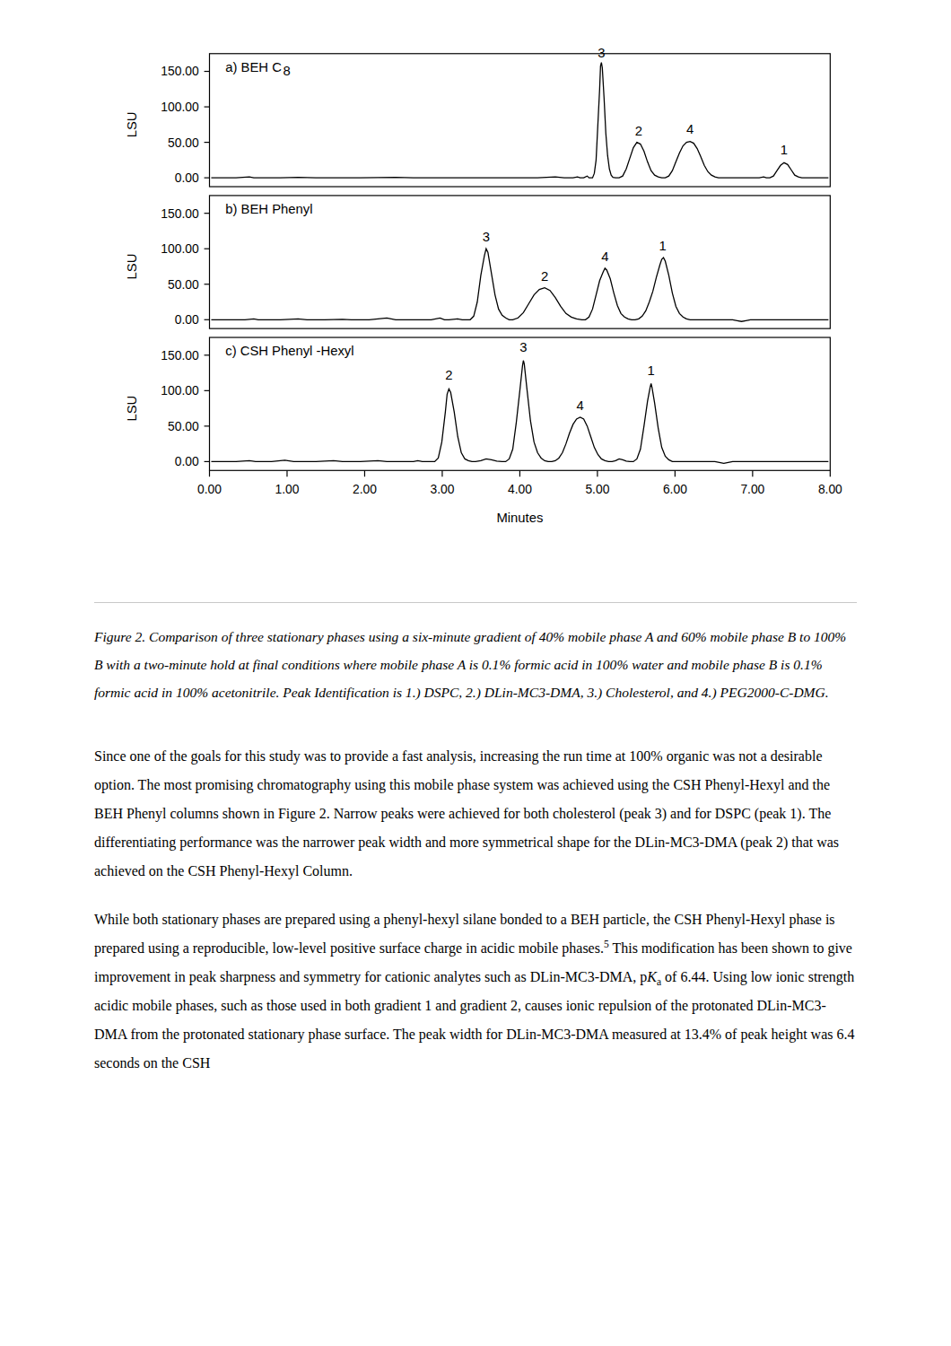0.00 50.00 100.00 150.00 LSU a) BEH C 8 3 2 4 1 0.00 50.00 100.00 150.00 LSU b) BEH Phenyl 3 2 4 1 0.00 50.00 100.00 150.00 LSU c) CSH Phenyl -Hexyl 2 3 4 1 0.00 1.00 2.00 3.00 4.00 5.00 6.00 7.00 8.00 Minutes
Figure 2. Comparison of three stationary phases using a six-minute gradient of 40% mobile phase A and 60% mobile phase B to 100% B with a two-minute hold at final conditions where mobile phase A is 0.1% formic acid in 100% water and mobile phase B is 0.1% formic acid in 100% acetonitrile. Peak Identification is 1.) DSPC, 2.) DLin-MC3-DMA, 3.) Cholesterol, and 4.) PEG2000-C-DMG.
Since one of the goals for this study was to provide a fast analysis, increasing the run time at 100% organic was not a desirable option. The most promising chromatography using this mobile phase system was achieved using the CSH Phenyl-Hexyl and the BEH Phenyl columns shown in Figure 2. Narrow peaks were achieved for both cholesterol (peak 3) and for DSPC (peak 1). The differentiating performance was the narrower peak width and more symmetrical shape for the DLin-MC3-DMA (peak 2) that was achieved on the CSH Phenyl-Hexyl Column.
While both stationary phases are prepared using a phenyl-hexyl silane bonded to a BEH particle, the CSH Phenyl-Hexyl phase is prepared using a reproducible, low-level positive surface charge in acidic mobile phases.5 This modification has been shown to give improvement in peak sharpness and symmetry for cationic analytes such as DLin-MC3-DMA, pKa of 6.44. Using low ionic strength acidic mobile phases, such as those used in both gradient 1 and gradient 2, causes ionic repulsion of the protonated DLin-MC3-DMA from the protonated stationary phase surface. The peak width for DLin-MC3-DMA measured at 13.4% of peak height was 6.4 seconds on the CSH